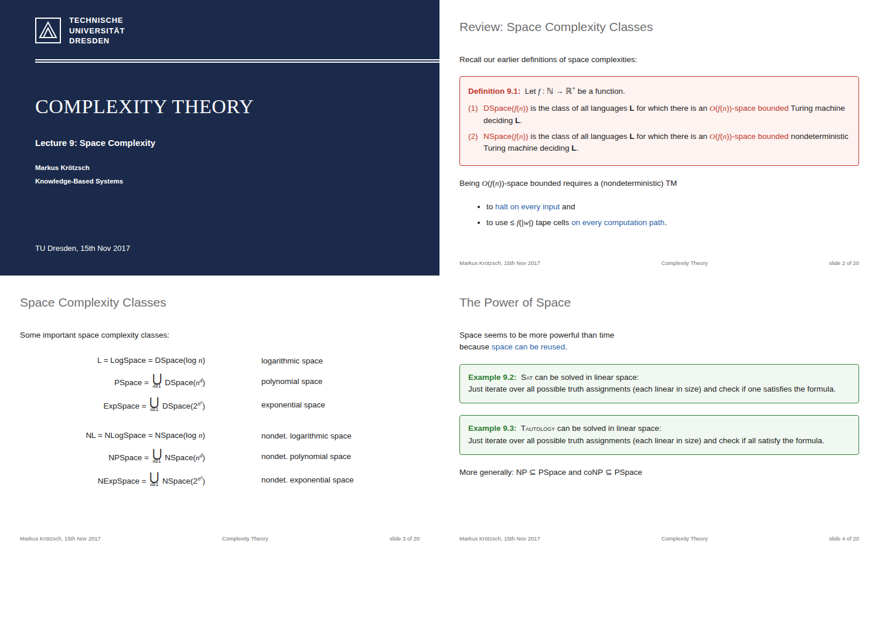Technische
Universität
Dresden
COMPLEXITY THEORY
Lecture 9: Space Complexity
Markus Krötzsch
Knowledge-Based Systems
TU Dresden, 15th Nov 2017
Review: Space Complexity Classes
Recall our earlier definitions of space complexities:
Definition 9.1: Let f : ℕ → ℝ+ be a function.
(1) DSpace(f(n)) is the class of all languages L for which there is an O(f(n))-space bounded Turing machine deciding L.
(2) NSpace(f(n)) is the class of all languages L for which there is an O(f(n))-space bounded nondeterministic Turing machine deciding L.
Being O(f(n))-space bounded requires a (nondeterministic) TM
to halt on every input and
to use ≤ f(|w|) tape cells on every computation path.
Markus Krötzsch, 15th Nov 2017 Complexity Theory slide 2 of 20
Space Complexity Classes
Some important space complexity classes:
| L = LogSpace = DSpace(log n ) | logarithmic space |
| PSpace = ⋃ d ≥1 DSpace( n d ) | polynomial space |
| ExpSpace = ⋃ d ≥1 DSpace(2 n d ) | exponential space |
| NL = NLogSpace = NSpace(log n ) | nondet. logarithmic space |
| NPSpace = ⋃ d ≥1 NSpace( n d ) | nondet. polynomial space |
| NExpSpace = ⋃ d ≥1 NSpace(2 n d ) | nondet. exponential space |
Markus Krötzsch, 15th Nov 2017 Complexity Theory slide 3 of 20
The Power of Space
Space seems to be more powerful than time
because space can be reused.
Example 9.2: Sat can be solved in linear space:
Just iterate over all possible truth assignments (each linear in size) and check if one satisfies the formula.
Example 9.3: Tautology can be solved in linear space:
Just iterate over all possible truth assignments (each linear in size) and check if all satisfy the formula.
More generally: NP ⊆ PSpace and coNP ⊆ PSpace
Markus Krötzsch, 15th Nov 2017 Complexity Theory slide 4 of 20